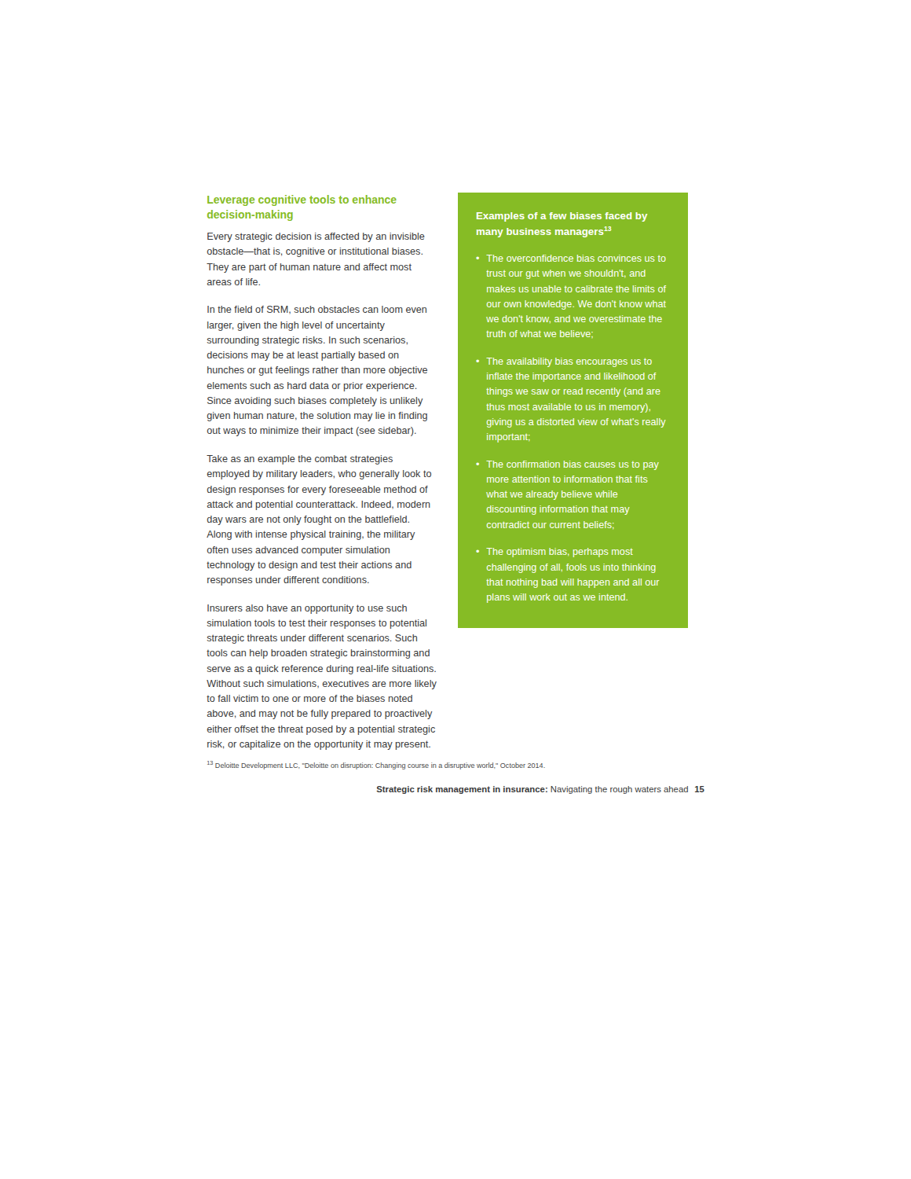Leverage cognitive tools to enhance decision-making
Every strategic decision is affected by an invisible obstacle—that is, cognitive or institutional biases. They are part of human nature and affect most areas of life.
In the field of SRM, such obstacles can loom even larger, given the high level of uncertainty surrounding strategic risks. In such scenarios, decisions may be at least partially based on hunches or gut feelings rather than more objective elements such as hard data or prior experience. Since avoiding such biases completely is unlikely given human nature, the solution may lie in finding out ways to minimize their impact (see sidebar).
Take as an example the combat strategies employed by military leaders, who generally look to design responses for every foreseeable method of attack and potential counterattack. Indeed, modern day wars are not only fought on the battlefield. Along with intense physical training, the military often uses advanced computer simulation technology to design and test their actions and responses under different conditions.
Insurers also have an opportunity to use such simulation tools to test their responses to potential strategic threats under different scenarios. Such tools can help broaden strategic brainstorming and serve as a quick reference during real-life situations. Without such simulations, executives are more likely to fall victim to one or more of the biases noted above, and may not be fully prepared to proactively either offset the threat posed by a potential strategic risk, or capitalize on the opportunity it may present.
Examples of a few biases faced by many business managers13
The overconfidence bias convinces us to trust our gut when we shouldn't, and makes us unable to calibrate the limits of our own knowledge. We don't know what we don't know, and we overestimate the truth of what we believe;
The availability bias encourages us to inflate the importance and likelihood of things we saw or read recently (and are thus most available to us in memory), giving us a distorted view of what's really important;
The confirmation bias causes us to pay more attention to information that fits what we already believe while discounting information that may contradict our current beliefs;
The optimism bias, perhaps most challenging of all, fools us into thinking that nothing bad will happen and all our plans will work out as we intend.
13 Deloitte Development LLC, "Deloitte on disruption: Changing course in a disruptive world," October 2014.
Strategic risk management in insurance: Navigating the rough waters ahead15